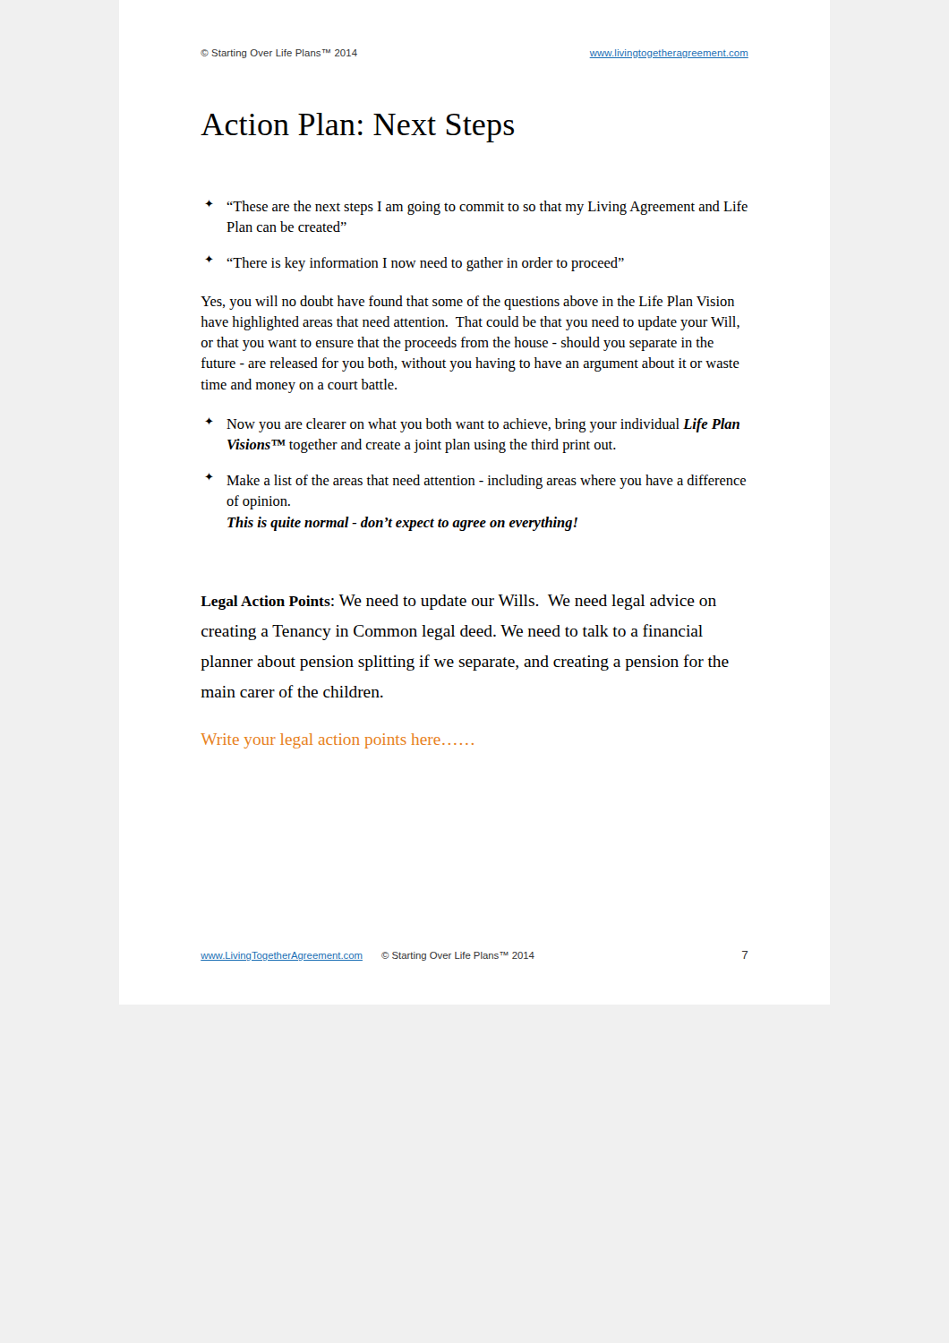© Starting Over Life Plans™ 2014 www.livingtogetheragreement.com
Action Plan: Next Steps
“These are the next steps I am going to commit to so that my Living Agreement and Life Plan can be created”
“There is key information I now need to gather in order to proceed”
Yes, you will no doubt have found that some of the questions above in the Life Plan Vision have highlighted areas that need attention. That could be that you need to update your Will, or that you want to ensure that the proceeds from the house - should you separate in the future - are released for you both, without you having to have an argument about it or waste time and money on a court battle.
Now you are clearer on what you both want to achieve, bring your individual Life Plan Visions™ together and create a joint plan using the third print out.
Make a list of the areas that need attention - including areas where you have a difference of opinion.
This is quite normal - don’t expect to agree on everything!
Legal Action Points: We need to update our Wills. We need legal advice on creating a Tenancy in Common legal deed. We need to talk to a financial planner about pension splitting if we separate, and creating a pension for the main carer of the children.
Write your legal action points here……
www.LivingTogetherAgreement.com © Starting Over Life Plans™ 2014
7